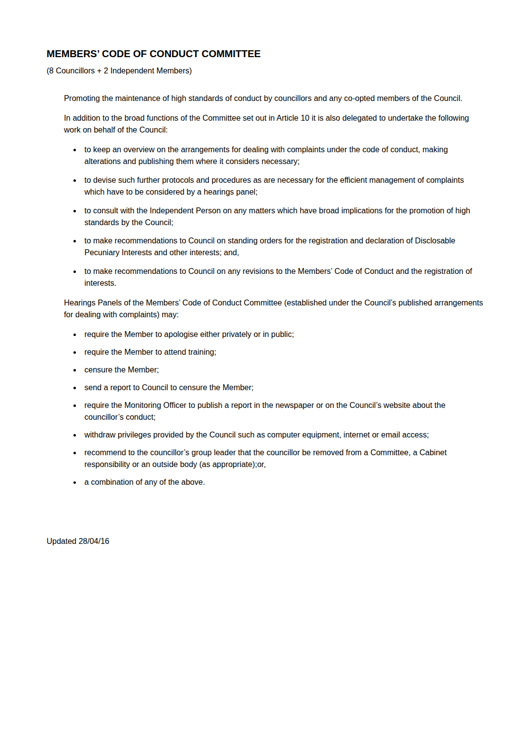MEMBERS’ CODE OF CONDUCT COMMITTEE
(8 Councillors + 2 Independent Members)
Promoting the maintenance of high standards of conduct by councillors and any co-opted members of the Council.
In addition to the broad functions of the Committee set out in Article 10 it is also delegated to undertake the following work on behalf of the Council:
to keep an overview on the arrangements for dealing with complaints under the code of conduct, making alterations and publishing them where it considers necessary;
to devise such further protocols and procedures as are necessary for the efficient management of complaints which have to be considered by a hearings panel;
to consult with the Independent Person on any matters which have broad implications for the promotion of high standards by the Council;
to make recommendations to Council on standing orders for the registration and declaration of Disclosable Pecuniary Interests and other interests; and,
to make recommendations to Council on any revisions to the Members’ Code of Conduct and the registration of interests.
Hearings Panels of the Members’ Code of Conduct Committee (established under the Council’s published arrangements for dealing with complaints) may:
require the Member to apologise either privately or in public;
require the Member to attend training;
censure the Member;
send a report to Council to censure the Member;
require the Monitoring Officer to publish a report in the newspaper or on the Council’s website about the councillor’s conduct;
withdraw privileges provided by the Council such as computer equipment, internet or email access;
recommend to the councillor’s group leader that the councillor be removed from a Committee, a Cabinet responsibility or an outside body (as appropriate);or,
a combination of any of the above.
Updated 28/04/16